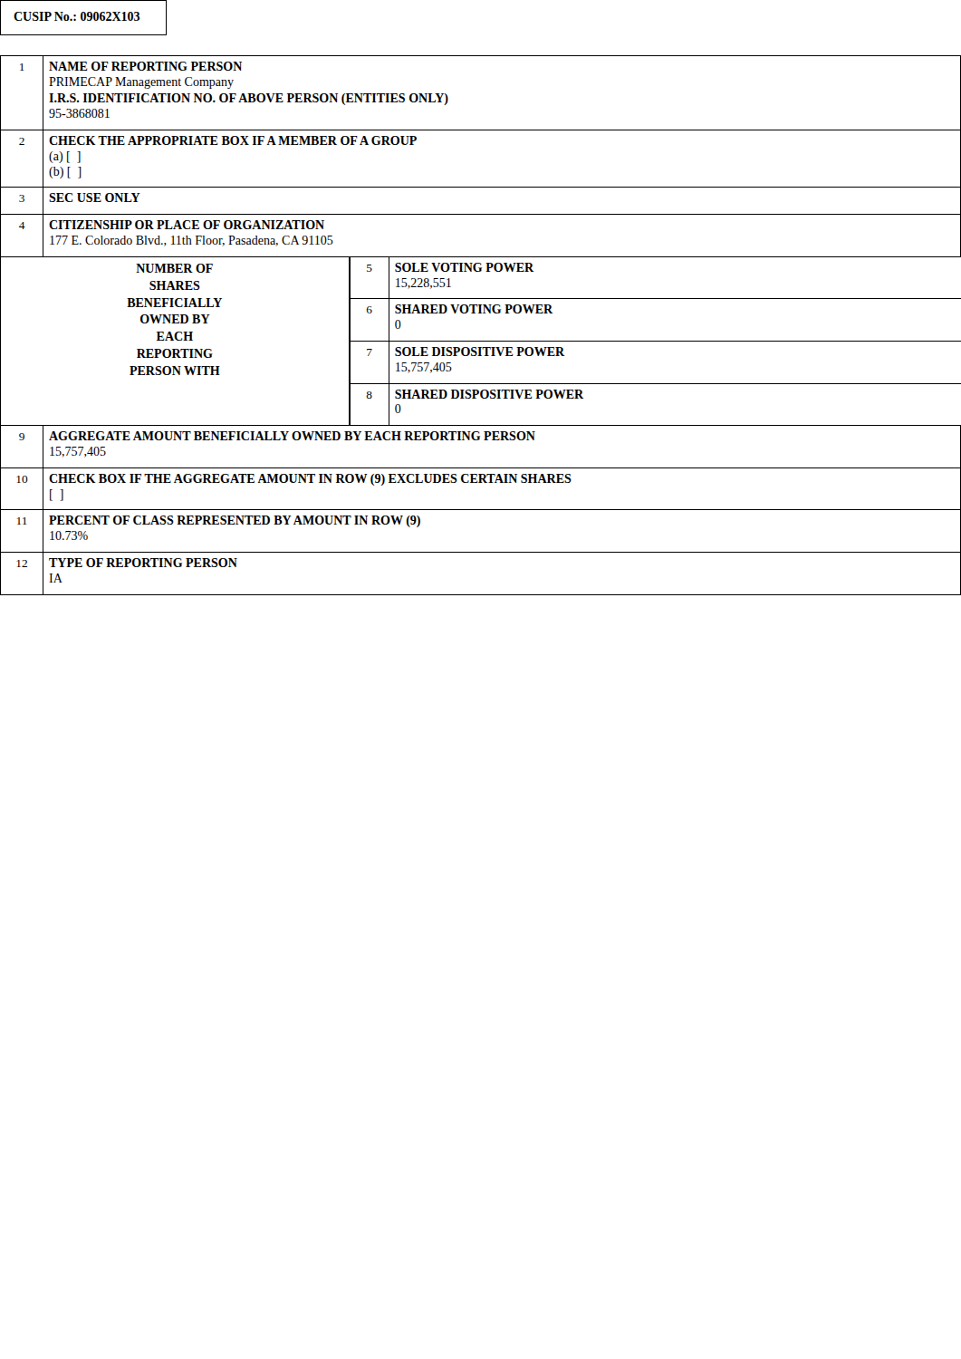CUSIP No.: 09062X103
| 1 | Name of Reporting Person PRIMECAP Management Company I.R.S. Identification No. of Above Person (Entities Only) 95-3868081 |
| 2 | Check the Appropriate Box if a Member of a Group (a) [ ] (b) [ ] |
| 3 | SEC Use Only |
| 4 | Citizenship or Place of Organization 177 E. Colorado Blvd., 11th Floor, Pasadena, CA 91105 |
| Number of Shares Beneficially Owned by Each Reporting Person With | / 5 / Sole Voting Power 15,228,551 / / 6 / Shared Voting Power 0 / / 7 / Sole Dispositive Power 15,757,405 / / 8 / Shared Dispositive Power 0 / |
| 9 | Aggregate Amount Beneficially Owned by Each Reporting Person 15,757,405 |
| 10 | Check Box if the Aggregate Amount in Row (9) Excludes Certain Shares [ ] |
| 11 | Percent of Class Represented by Amount in Row (9) 10.73% |
| 12 | Type of Reporting Person IA |